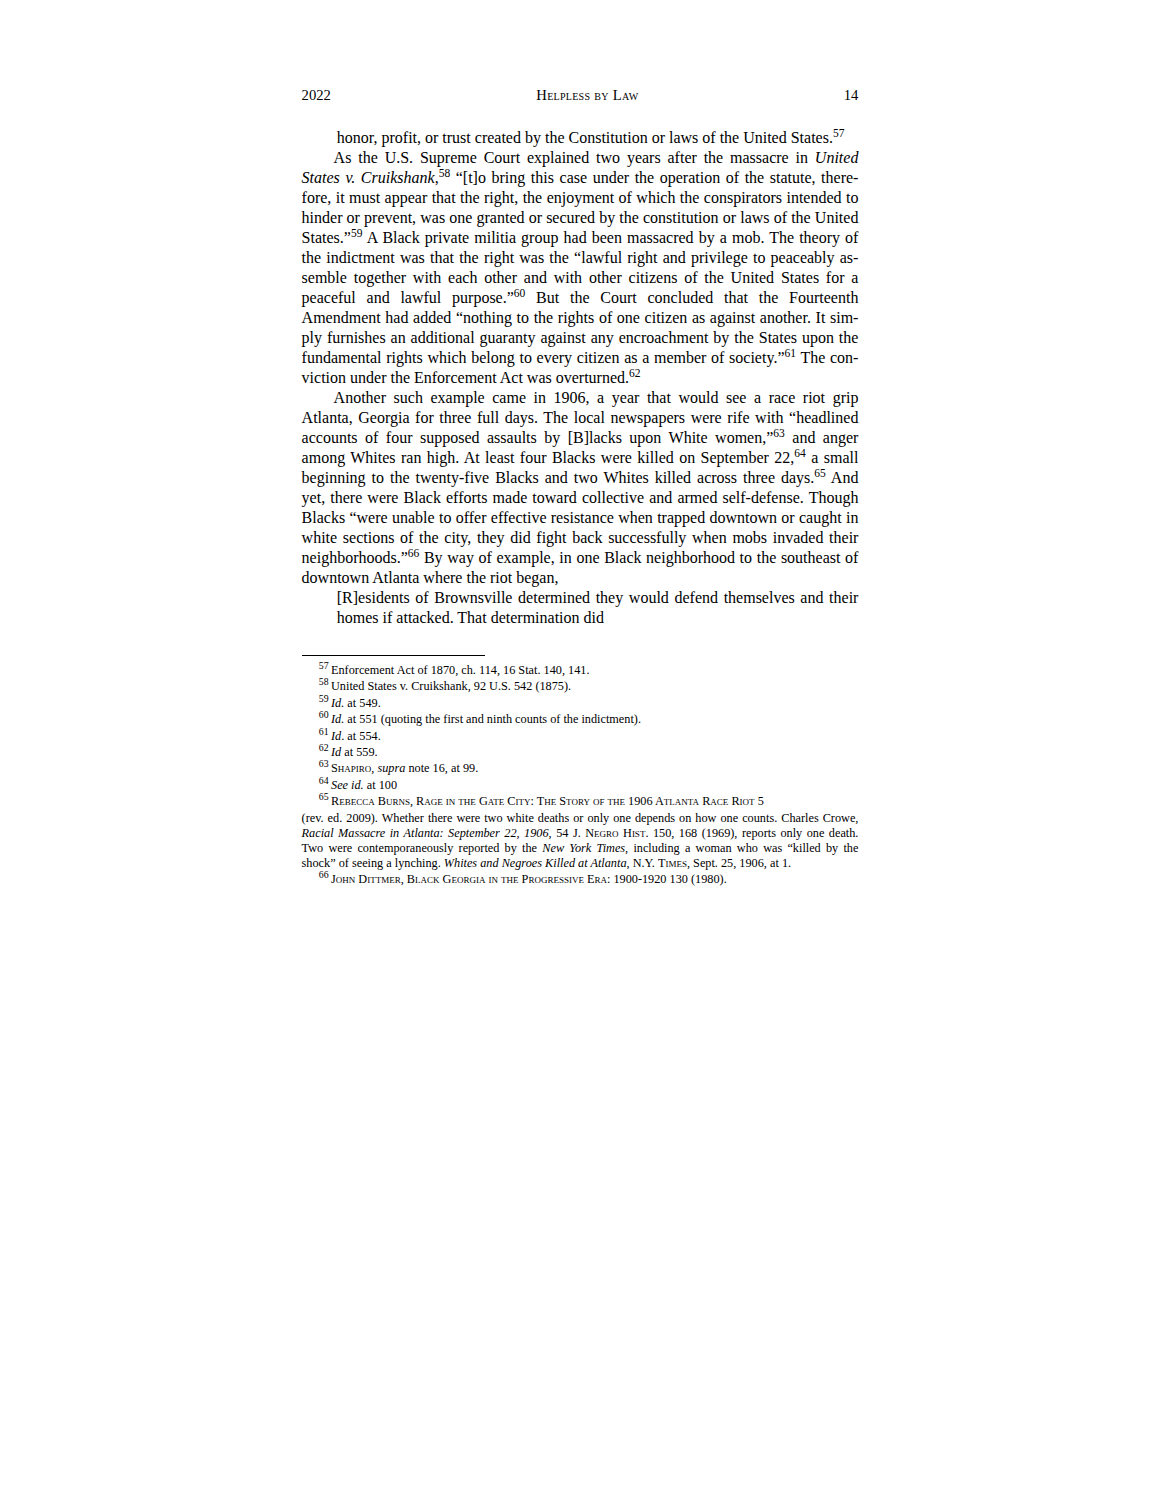2022 Helpless by Law 14
honor, profit, or trust created by the Constitution or laws of the United States.57
As the U.S. Supreme Court explained two years after the massacre in United States v. Cruikshank,58 “[t]o bring this case under the operation of the statute, therefore, it must appear that the right, the enjoyment of which the conspirators intended to hinder or prevent, was one granted or secured by the constitution or laws of the United States.”59 A Black private militia group had been massacred by a mob. The theory of the indictment was that the right was the “lawful right and privilege to peaceably assemble together with each other and with other citizens of the United States for a peaceful and lawful purpose.”60 But the Court concluded that the Fourteenth Amendment had added “nothing to the rights of one citizen as against another. It simply furnishes an additional guaranty against any encroachment by the States upon the fundamental rights which belong to every citizen as a member of society.”61 The conviction under the Enforcement Act was overturned.62
Another such example came in 1906, a year that would see a race riot grip Atlanta, Georgia for three full days. The local newspapers were rife with “headlined accounts of four supposed assaults by [B]lacks upon White women,”63 and anger among Whites ran high. At least four Blacks were killed on September 22,64 a small beginning to the twenty-five Blacks and two Whites killed across three days.65 And yet, there were Black efforts made toward collective and armed self-defense. Though Blacks “were unable to offer effective resistance when trapped downtown or caught in white sections of the city, they did fight back successfully when mobs invaded their neighborhoods.”66 By way of example, in one Black neighborhood to the southeast of downtown Atlanta where the riot began,
[R]esidents of Brownsville determined they would defend themselves and their homes if attacked. That determination did
57Enforcement Act of 1870, ch. 114, 16 Stat. 140, 141.
58United States v. Cruikshank, 92 U.S. 542 (1875).
59Id. at 549.
60Id. at 551 (quoting the first and ninth counts of the indictment).
61Id. at 554.
62Id at 559.
63Shapiro, supra note 16, at 99.
64See id. at 100
65Rebecca Burns, Rage in the Gate City: The Story of the 1906 Atlanta Race Riot 5
(rev. ed. 2009). Whether there were two white deaths or only one depends on how one counts. Charles Crowe, Racial Massacre in Atlanta: September 22, 1906, 54 J. Negro Hist. 150, 168 (1969), reports only one death. Two were contemporaneously reported by the New York Times, including a woman who was “killed by the shock” of seeing a lynching. Whites and Negroes Killed at Atlanta, N.Y. Times, Sept. 25, 1906, at 1.
66John Dittmer, Black Georgia in the Progressive Era: 1900-1920 130 (1980).